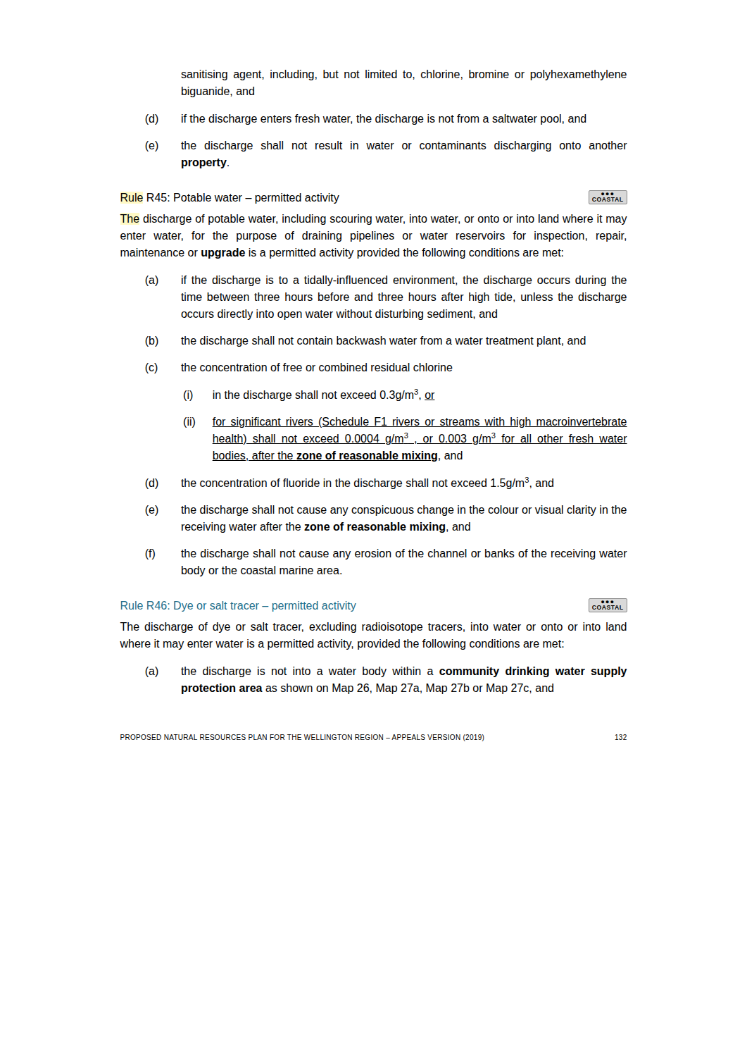sanitising agent, including, but not limited to, chlorine, bromine or polyhexamethylene biguanide, and
(d)
if the discharge enters fresh water, the discharge is not from a saltwater pool, and
(e)
the discharge shall not result in water or contaminants discharging onto another property.
Rule R45: Potable water – permitted activity ●●●COASTAL
The discharge of potable water, including scouring water, into water, or onto or into land where it may enter water, for the purpose of draining pipelines or water reservoirs for inspection, repair, maintenance or upgrade is a permitted activity provided the following conditions are met:
(a)
if the discharge is to a tidally-influenced environment, the discharge occurs during the time between three hours before and three hours after high tide, unless the discharge occurs directly into open water without disturbing sediment, and
(b)
the discharge shall not contain backwash water from a water treatment plant, and
(c)
the concentration of free or combined residual chlorine
(i)
in the discharge shall not exceed 0.3g/m3, or
(ii)
for significant rivers (Schedule F1 rivers or streams with high macroinvertebrate health) shall not exceed 0.0004 g/m3 , or 0.003 g/m3 for all other fresh water bodies, after the zone of reasonable mixing, and
(d)
the concentration of fluoride in the discharge shall not exceed 1.5g/m3, and
(e)
the discharge shall not cause any conspicuous change in the colour or visual clarity in the receiving water after the zone of reasonable mixing, and
(f)
the discharge shall not cause any erosion of the channel or banks of the receiving water body or the coastal marine area.
Rule R46: Dye or salt tracer – permitted activity ●●●COASTAL
The discharge of dye or salt tracer, excluding radioisotope tracers, into water or onto or into land where it may enter water is a permitted activity, provided the following conditions are met:
(a)
the discharge is not into a water body within a community drinking water supply protection area as shown on Map 26, Map 27a, Map 27b or Map 27c, and
PROPOSED NATURAL RESOURCES PLAN FOR THE WELLINGTON REGION – APPEALS VERSION (2019) 132